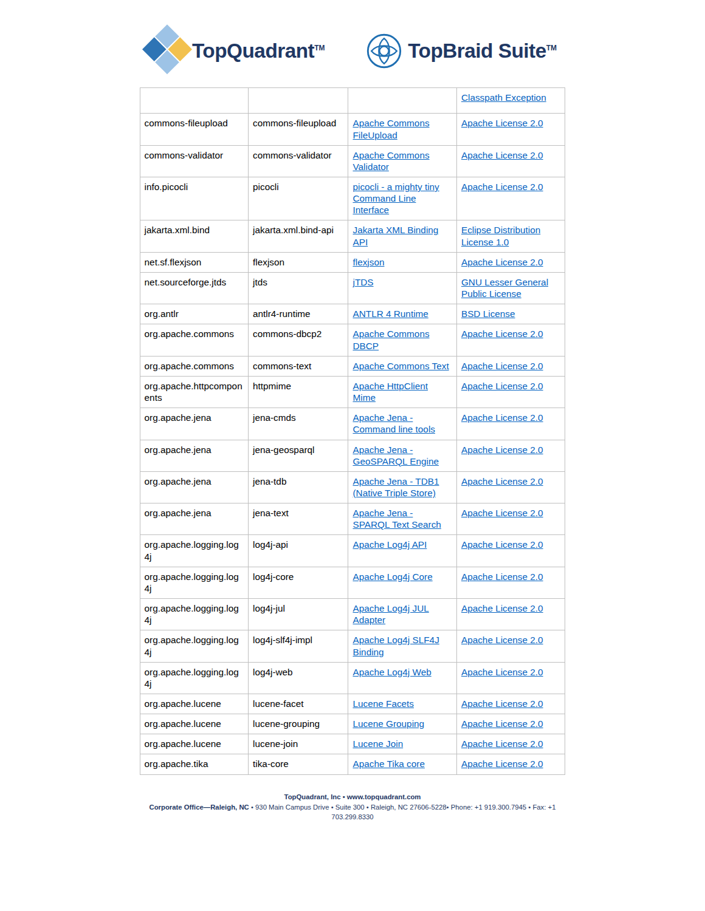TopQuadrantTM
TopBraid SuiteTM
| | | | Classpath Exception |
| commons-fileupload | commons-fileupload | Apache Commons FileUpload | Apache License 2.0 |
| commons-validator | commons-validator | Apache Commons Validator | Apache License 2.0 |
| info.picocli | picocli | picocli - a mighty tiny Command Line Interface | Apache License 2.0 |
| jakarta.xml.bind | jakarta.xml.bind-api | Jakarta XML Binding API | Eclipse Distribution License 1.0 |
| net.sf.flexjson | flexjson | flexjson | Apache License 2.0 |
| net.sourceforge.jtds | jtds | jTDS | GNU Lesser General Public License |
| org.antlr | antlr4-runtime | ANTLR 4 Runtime | BSD License |
| org.apache.commons | commons-dbcp2 | Apache Commons DBCP | Apache License 2.0 |
| org.apache.commons | commons-text | Apache Commons Text | Apache License 2.0 |
| org.apache.httpcomponents | httpmime | Apache HttpClient Mime | Apache License 2.0 |
| org.apache.jena | jena-cmds | Apache Jena - Command line tools | Apache License 2.0 |
| org.apache.jena | jena-geosparql | Apache Jena - GeoSPARQL Engine | Apache License 2.0 |
| org.apache.jena | jena-tdb | Apache Jena - TDB1 (Native Triple Store) | Apache License 2.0 |
| org.apache.jena | jena-text | Apache Jena - SPARQL Text Search | Apache License 2.0 |
| org.apache.logging.log4j | log4j-api | Apache Log4j API | Apache License 2.0 |
| org.apache.logging.log4j | log4j-core | Apache Log4j Core | Apache License 2.0 |
| org.apache.logging.log4j | log4j-jul | Apache Log4j JUL Adapter | Apache License 2.0 |
| org.apache.logging.log4j | log4j-slf4j-impl | Apache Log4j SLF4J Binding | Apache License 2.0 |
| org.apache.logging.log4j | log4j-web | Apache Log4j Web | Apache License 2.0 |
| org.apache.lucene | lucene-facet | Lucene Facets | Apache License 2.0 |
| org.apache.lucene | lucene-grouping | Lucene Grouping | Apache License 2.0 |
| org.apache.lucene | lucene-join | Lucene Join | Apache License 2.0 |
| org.apache.tika | tika-core | Apache Tika core | Apache License 2.0 |
TopQuadrant, Inc • www.topquadrant.com
Corporate Office—Raleigh, NC • 930 Main Campus Drive • Suite 300 • Raleigh, NC 27606-5228• Phone: +1 919.300.7945 • Fax: +1 703.299.8330